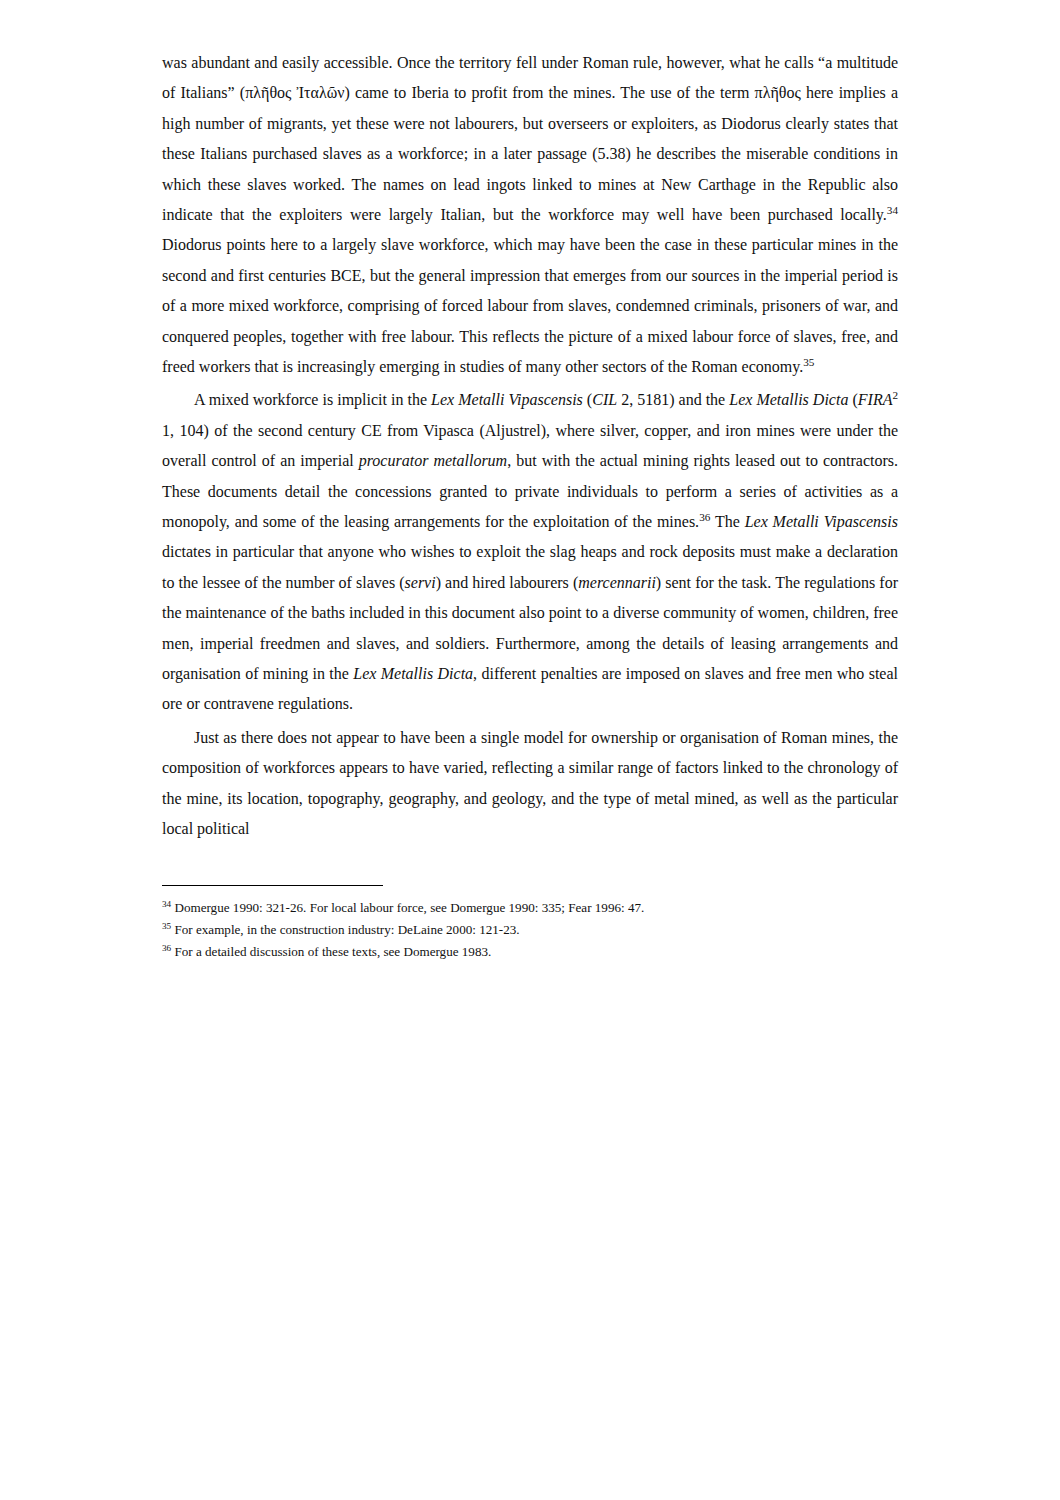was abundant and easily accessible. Once the territory fell under Roman rule, however, what he calls “a multitude of Italians” (πλῆθος Ἰταλῶν) came to Iberia to profit from the mines. The use of the term πλῆθος here implies a high number of migrants, yet these were not labourers, but overseers or exploiters, as Diodorus clearly states that these Italians purchased slaves as a workforce; in a later passage (5.38) he describes the miserable conditions in which these slaves worked. The names on lead ingots linked to mines at New Carthage in the Republic also indicate that the exploiters were largely Italian, but the workforce may well have been purchased locally.34 Diodorus points here to a largely slave workforce, which may have been the case in these particular mines in the second and first centuries BCE, but the general impression that emerges from our sources in the imperial period is of a more mixed workforce, comprising of forced labour from slaves, condemned criminals, prisoners of war, and conquered peoples, together with free labour. This reflects the picture of a mixed labour force of slaves, free, and freed workers that is increasingly emerging in studies of many other sectors of the Roman economy.35
A mixed workforce is implicit in the Lex Metalli Vipascensis (CIL 2, 5181) and the Lex Metallis Dicta (FIRA2 1, 104) of the second century CE from Vipasca (Aljustrel), where silver, copper, and iron mines were under the overall control of an imperial procurator metallorum, but with the actual mining rights leased out to contractors. These documents detail the concessions granted to private individuals to perform a series of activities as a monopoly, and some of the leasing arrangements for the exploitation of the mines.36 The Lex Metalli Vipascensis dictates in particular that anyone who wishes to exploit the slag heaps and rock deposits must make a declaration to the lessee of the number of slaves (servi) and hired labourers (mercennarii) sent for the task. The regulations for the maintenance of the baths included in this document also point to a diverse community of women, children, free men, imperial freedmen and slaves, and soldiers. Furthermore, among the details of leasing arrangements and organisation of mining in the Lex Metallis Dicta, different penalties are imposed on slaves and free men who steal ore or contravene regulations.
Just as there does not appear to have been a single model for ownership or organisation of Roman mines, the composition of workforces appears to have varied, reflecting a similar range of factors linked to the chronology of the mine, its location, topography, geography, and geology, and the type of metal mined, as well as the particular local political
34 Domergue 1990: 321-26. For local labour force, see Domergue 1990: 335; Fear 1996: 47.
35 For example, in the construction industry: DeLaine 2000: 121-23.
36 For a detailed discussion of these texts, see Domergue 1983.